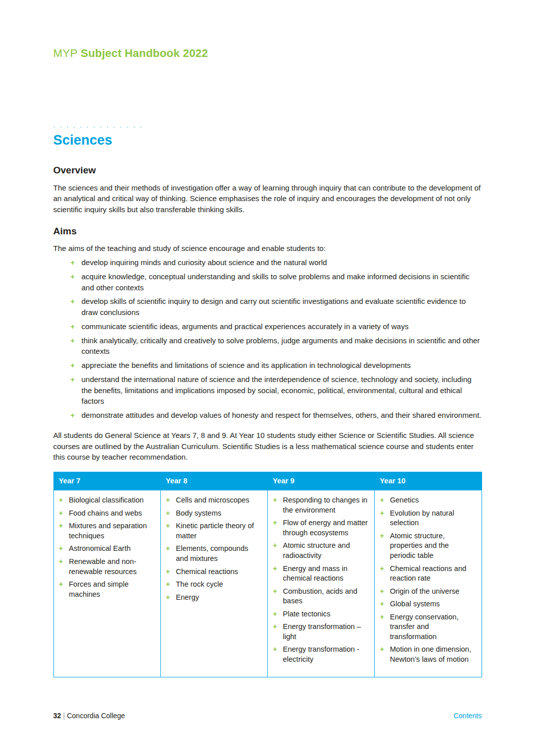MYP Subject Handbook 2022
. . . . . . . . . . . . . .
Sciences
Overview
The sciences and their methods of investigation offer a way of learning through inquiry that can contribute to the development of an analytical and critical way of thinking. Science emphasises the role of inquiry and encourages the development of not only scientific inquiry skills but also transferable thinking skills.
Aims
The aims of the teaching and study of science encourage and enable students to:
develop inquiring minds and curiosity about science and the natural world
acquire knowledge, conceptual understanding and skills to solve problems and make informed decisions in scientific and other contexts
develop skills of scientific inquiry to design and carry out scientific investigations and evaluate scientific evidence to draw conclusions
communicate scientific ideas, arguments and practical experiences accurately in a variety of ways
think analytically, critically and creatively to solve problems, judge arguments and make decisions in scientific and other contexts
appreciate the benefits and limitations of science and its application in technological developments
understand the international nature of science and the interdependence of science, technology and society, including the benefits, limitations and implications imposed by social, economic, political, environmental, cultural and ethical factors
demonstrate attitudes and develop values of honesty and respect for themselves, others, and their shared environment.
All students do General Science at Years 7, 8 and 9. At Year 10 students study either Science or Scientific Studies. All science courses are outlined by the Australian Curriculum. Scientific Studies is a less mathematical science course and students enter this course by teacher recommendation.
| Year 7 | Year 8 | Year 9 | Year 10 |
| --- | --- | --- | --- |
| Biological classification Food chains and webs Mixtures and separation techniques Astronomical Earth Renewable and non-renewable resources Forces and simple machines | Cells and microscopes Body systems Kinetic particle theory of matter Elements, compounds and mixtures Chemical reactions The rock cycle Energy | Responding to changes in the environment Flow of energy and matter through ecosystems Atomic structure and radioactivity Energy and mass in chemical reactions Combustion, acids and bases Plate tectonics Energy transformation – light Energy transformation - electricity | Genetics Evolution by natural selection Atomic structure, properties and the periodic table Chemical reactions and reaction rate Origin of the universe Global systems Energy conservation, transfer and transformation Motion in one dimension, Newton’s laws of motion |
32|Concordia College
Contents